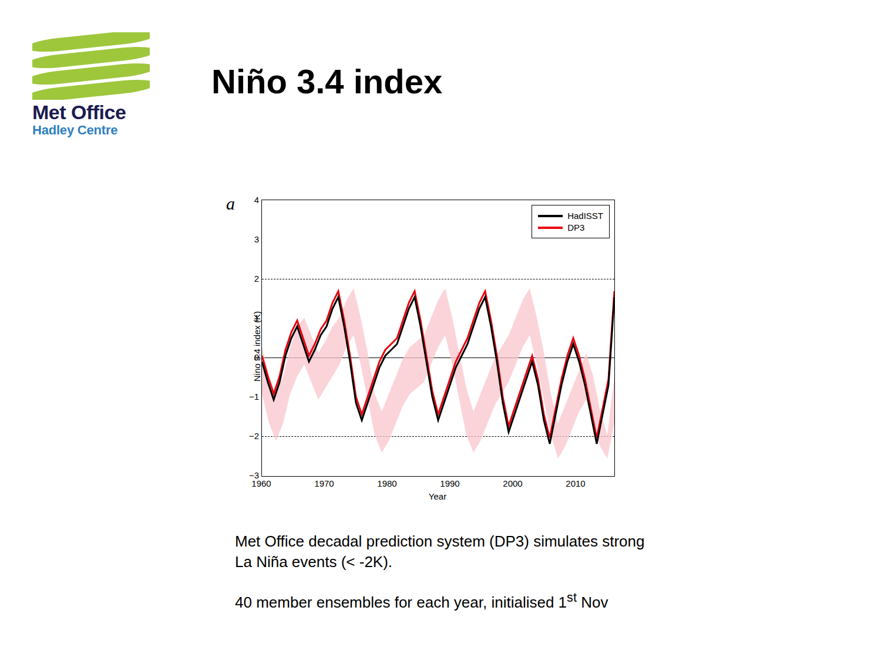Met Office
Hadley Centre
Niño 3.4 index
a
Nino 3.4 index (K)
4
3
2
1
0
−1
−2
−3
1960
1970
1980
1990
2000
2010
Year
HadISST
DP3
Met Office decadal prediction system (DP3) simulates strong La Niña events (< -2K).
40 member ensembles for each year, initialised 1st Nov